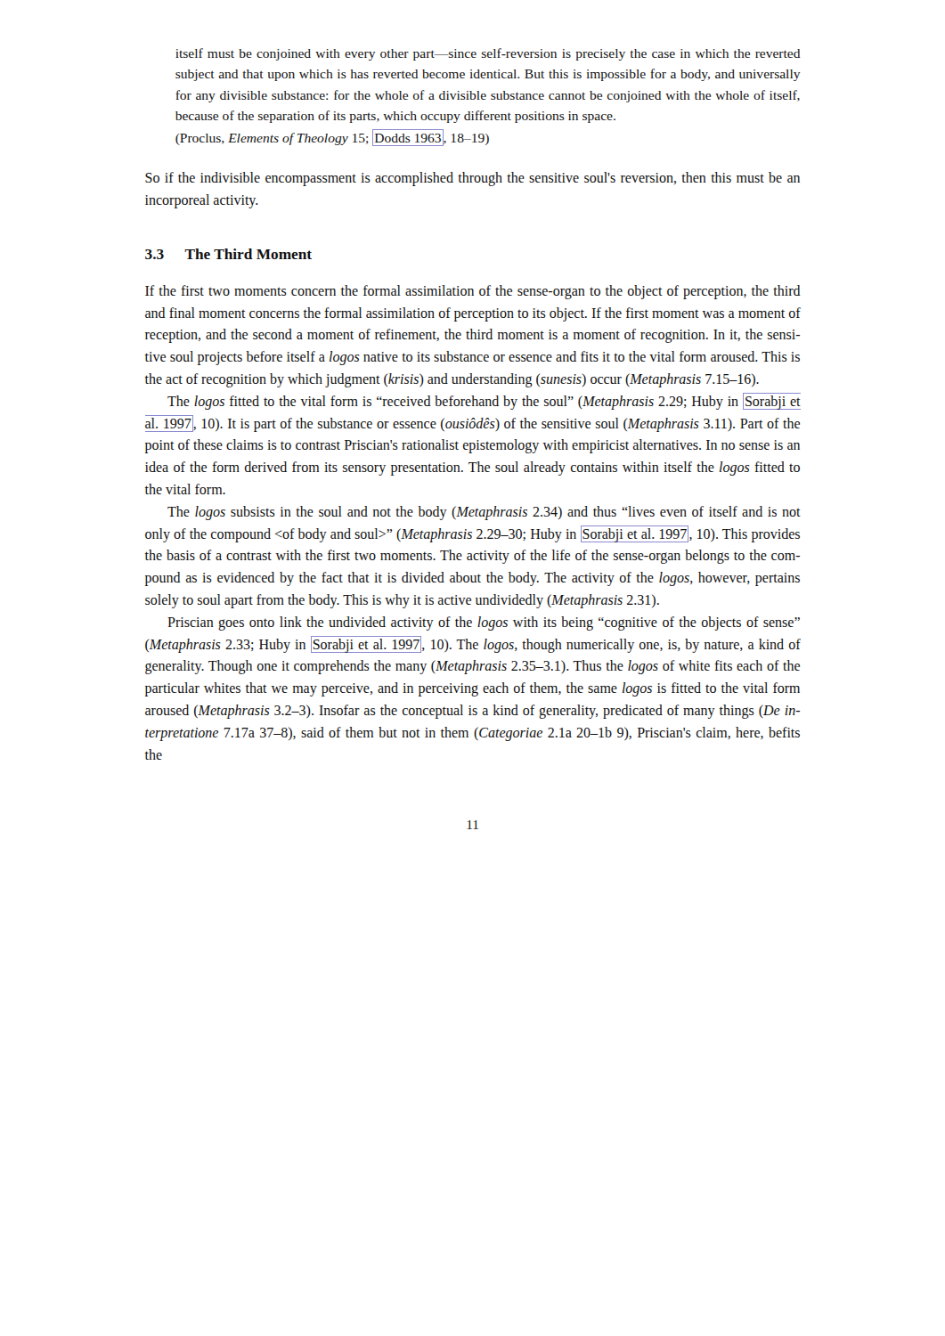itself must be conjoined with every other part—since self-reversion is precisely the case in which the reverted subject and that upon which is has reverted become identical. But this is impossible for a body, and universally for any divisible substance: for the whole of a divisible substance cannot be conjoined with the whole of itself, because of the separation of its parts, which occupy different positions in space.
(Proclus, Elements of Theology 15; Dodds 1963, 18–19)
So if the indivisible encompassment is accomplished through the sensitive soul's reversion, then this must be an incorporeal activity.
3.3 The Third Moment
If the first two moments concern the formal assimilation of the sense-organ to the object of perception, the third and final moment concerns the formal assimilation of perception to its object. If the first moment was a moment of reception, and the second a moment of refinement, the third moment is a moment of recognition. In it, the sensitive soul projects before itself a logos native to its substance or essence and fits it to the vital form aroused. This is the act of recognition by which judgment (krisis) and understanding (sunesis) occur (Metaphrasis 7.15–16).
The logos fitted to the vital form is “received beforehand by the soul” (Metaphrasis 2.29; Huby in Sorabji et al. 1997, 10). It is part of the substance or essence (ousiôdês) of the sensitive soul (Metaphrasis 3.11). Part of the point of these claims is to contrast Priscian's rationalist epistemology with empiricist alternatives. In no sense is an idea of the form derived from its sensory presentation. The soul already contains within itself the logos fitted to the vital form.
The logos subsists in the soul and not the body (Metaphrasis 2.34) and thus “lives even of itself and is not only of the compound <of body and soul>” (Metaphrasis 2.29–30; Huby in Sorabji et al. 1997, 10). This provides the basis of a contrast with the first two moments. The activity of the life of the sense-organ belongs to the compound as is evidenced by the fact that it is divided about the body. The activity of the logos, however, pertains solely to soul apart from the body. This is why it is active undividedly (Metaphrasis 2.31).
Priscian goes onto link the undivided activity of the logos with its being “cognitive of the objects of sense” (Metaphrasis 2.33; Huby in Sorabji et al. 1997, 10). The logos, though numerically one, is, by nature, a kind of generality. Though one it comprehends the many (Metaphrasis 2.35–3.1). Thus the logos of white fits each of the particular whites that we may perceive, and in perceiving each of them, the same logos is fitted to the vital form aroused (Metaphrasis 3.2–3). Insofar as the conceptual is a kind of generality, predicated of many things (De interpretatione 7.17a 37–8), said of them but not in them (Categoriae 2.1a 20–1b 9), Priscian's claim, here, befits the
11